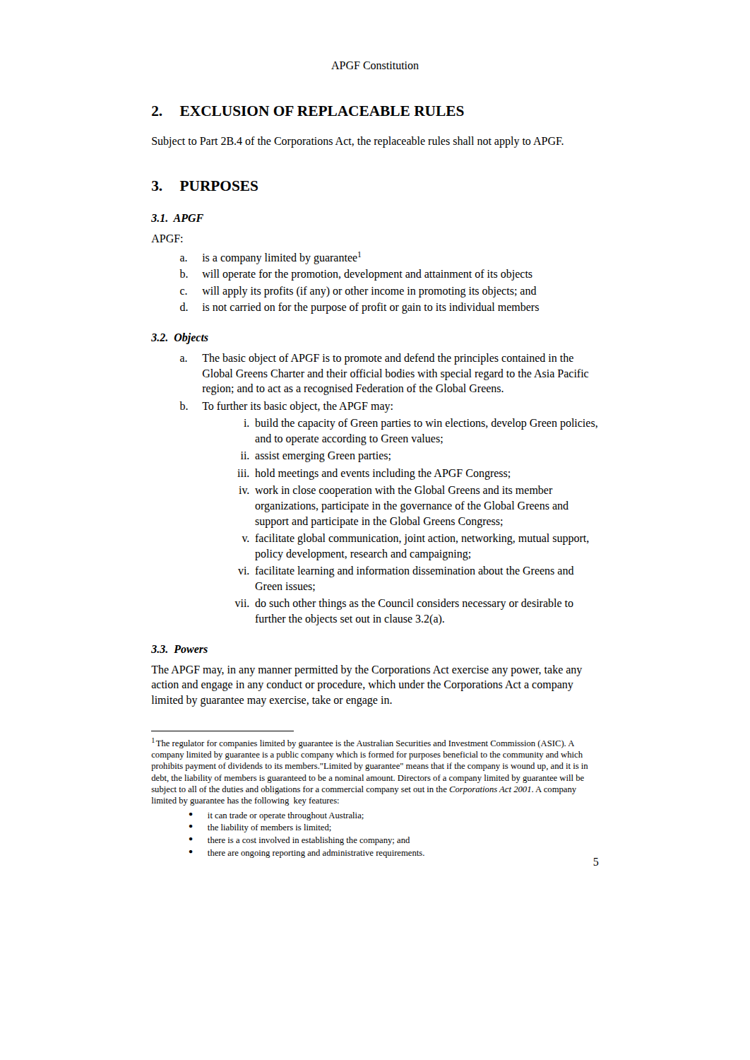APGF Constitution
2. EXCLUSION OF REPLACEABLE RULES
Subject to Part 2B.4 of the Corporations Act, the replaceable rules shall not apply to APGF.
3. PURPOSES
3.1. APGF
APGF:
a. is a company limited by guarantee1
b. will operate for the promotion, development and attainment of its objects
c. will apply its profits (if any) or other income in promoting its objects; and
d. is not carried on for the purpose of profit or gain to its individual members
3.2. Objects
a. The basic object of APGF is to promote and defend the principles contained in the Global Greens Charter and their official bodies with special regard to the Asia Pacific region; and to act as a recognised Federation of the Global Greens.
b. To further its basic object, the APGF may:
i. build the capacity of Green parties to win elections, develop Green policies, and to operate according to Green values;
ii. assist emerging Green parties;
iii. hold meetings and events including the APGF Congress;
iv. work in close cooperation with the Global Greens and its member organizations, participate in the governance of the Global Greens and support and participate in the Global Greens Congress;
v. facilitate global communication, joint action, networking, mutual support, policy development, research and campaigning;
vi. facilitate learning and information dissemination about the Greens and Green issues;
vii. do such other things as the Council considers necessary or desirable to further the objects set out in clause 3.2(a).
3.3. Powers
The APGF may, in any manner permitted by the Corporations Act exercise any power, take any action and engage in any conduct or procedure, which under the Corporations Act a company limited by guarantee may exercise, take or engage in.
1 The regulator for companies limited by guarantee is the Australian Securities and Investment Commission (ASIC). A company limited by guarantee is a public company which is formed for purposes beneficial to the community and which prohibits payment of dividends to its members."Limited by guarantee" means that if the company is wound up, and it is in debt, the liability of members is guaranteed to be a nominal amount. Directors of a company limited by guarantee will be subject to all of the duties and obligations for a commercial company set out in the Corporations Act 2001. A company limited by guarantee has the following key features:
it can trade or operate throughout Australia;
the liability of members is limited;
there is a cost involved in establishing the company; and
there are ongoing reporting and administrative requirements.
5